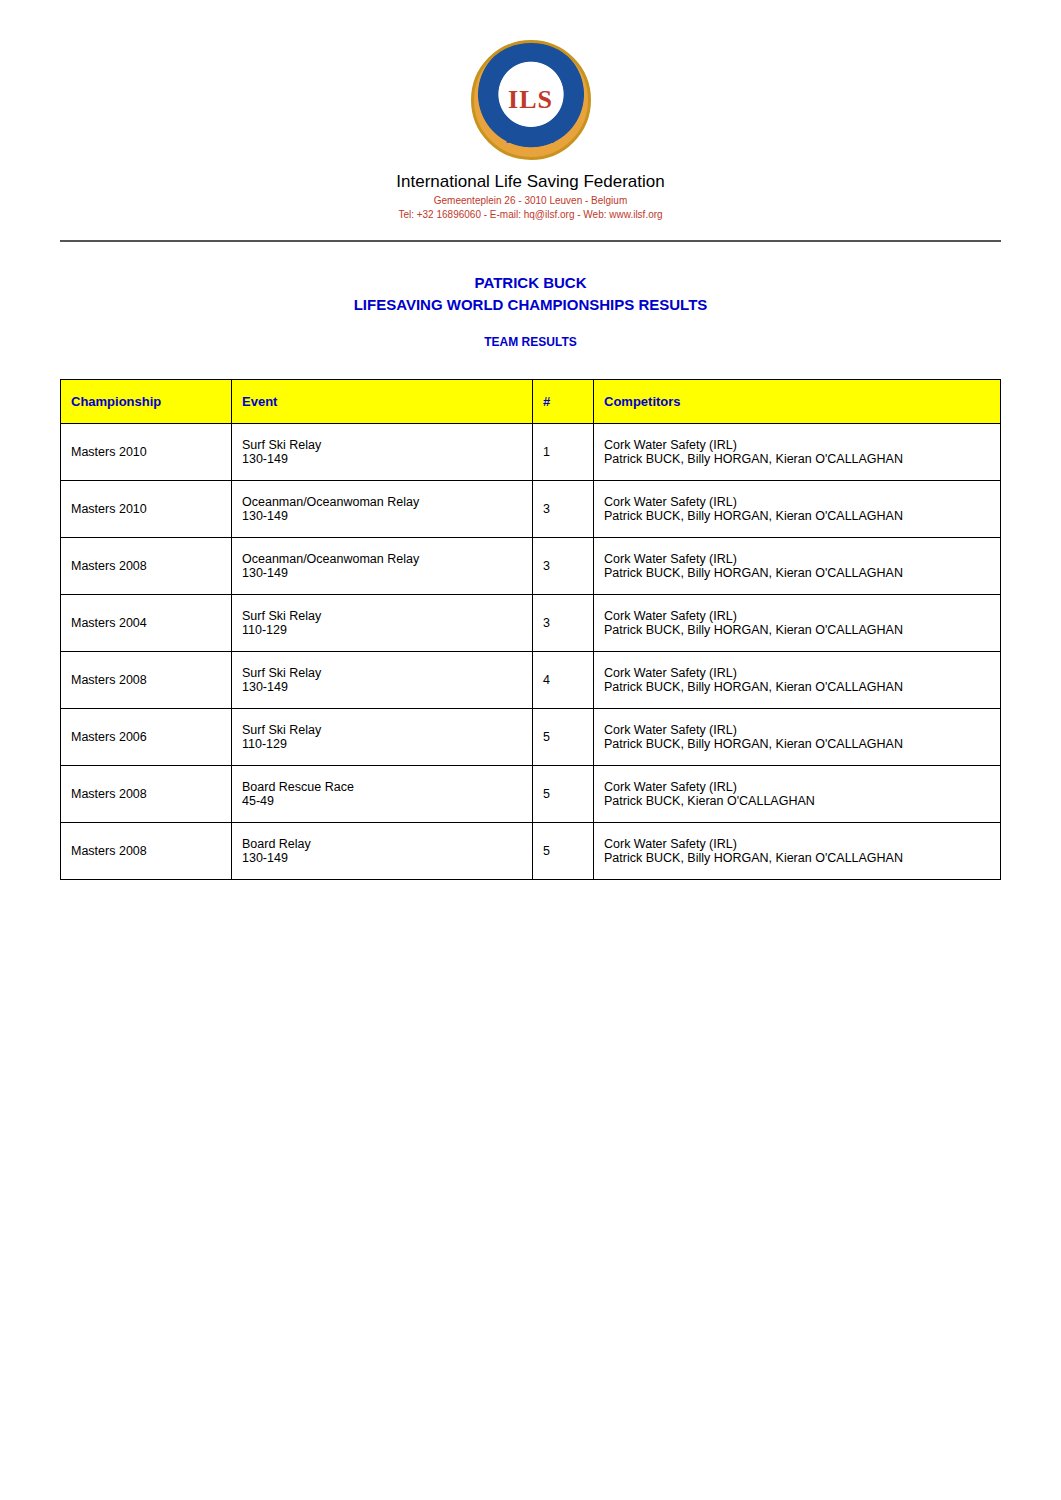INTERNATIONAL
ILS
LIFE SAVING
International Life Saving Federation
Gemeenteplein 26 - 3010 Leuven - Belgium
Tel: +32 16896060 - E-mail: hq@ilsf.org - Web: www.ilsf.org
PATRICK BUCK
LIFESAVING WORLD CHAMPIONSHIPS RESULTS
TEAM RESULTS
| Championship | Event | # | Competitors |
| --- | --- | --- | --- |
| Masters 2010 | Surf Ski Relay 130-149 | 1 | Cork Water Safety (IRL) Patrick BUCK, Billy HORGAN, Kieran O'CALLAGHAN |
| Masters 2010 | Oceanman/Oceanwoman Relay 130-149 | 3 | Cork Water Safety (IRL) Patrick BUCK, Billy HORGAN, Kieran O'CALLAGHAN |
| Masters 2008 | Oceanman/Oceanwoman Relay 130-149 | 3 | Cork Water Safety (IRL) Patrick BUCK, Billy HORGAN, Kieran O'CALLAGHAN |
| Masters 2004 | Surf Ski Relay 110-129 | 3 | Cork Water Safety (IRL) Patrick BUCK, Billy HORGAN, Kieran O'CALLAGHAN |
| Masters 2008 | Surf Ski Relay 130-149 | 4 | Cork Water Safety (IRL) Patrick BUCK, Billy HORGAN, Kieran O'CALLAGHAN |
| Masters 2006 | Surf Ski Relay 110-129 | 5 | Cork Water Safety (IRL) Patrick BUCK, Billy HORGAN, Kieran O'CALLAGHAN |
| Masters 2008 | Board Rescue Race 45-49 | 5 | Cork Water Safety (IRL) Patrick BUCK, Kieran O'CALLAGHAN |
| Masters 2008 | Board Relay 130-149 | 5 | Cork Water Safety (IRL) Patrick BUCK, Billy HORGAN, Kieran O'CALLAGHAN |